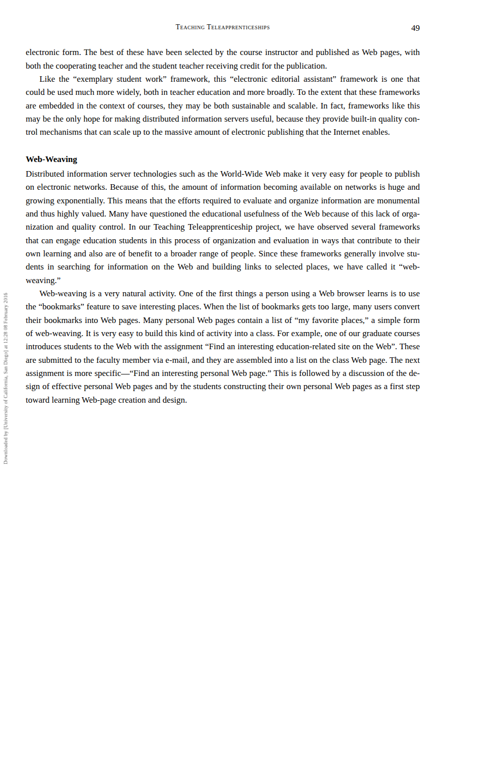Downloaded by [University of California, San Diego] at 12:28 08 February 2016
Teaching Teleapprenticeships 49
electronic form. The best of these have been selected by the course instructor and published as Web pages, with both the cooperating teacher and the student teacher receiving credit for the publication.
Like the “exemplary student work” framework, this “electronic editorial assistant” framework is one that could be used much more widely, both in teacher education and more broadly. To the extent that these frameworks are embedded in the context of courses, they may be both sustainable and scalable. In fact, frameworks like this may be the only hope for making distributed information servers useful, because they provide built-in quality control mechanisms that can scale up to the massive amount of electronic publishing that the Internet enables.
Web-Weaving
Distributed information server technologies such as the World-Wide Web make it very easy for people to publish on electronic networks. Because of this, the amount of information becoming available on networks is huge and growing exponentially. This means that the efforts required to evaluate and organize information are monumental and thus highly valued. Many have questioned the educational usefulness of the Web because of this lack of organization and quality control. In our Teaching Teleapprenticeship project, we have observed several frameworks that can engage education students in this process of organization and evaluation in ways that contribute to their own learning and also are of benefit to a broader range of people. Since these frameworks generally involve students in searching for information on the Web and building links to selected places, we have called it “web-weaving.”
Web-weaving is a very natural activity. One of the first things a person using a Web browser learns is to use the “bookmarks” feature to save interesting places. When the list of bookmarks gets too large, many users convert their bookmarks into Web pages. Many personal Web pages contain a list of “my favorite places,” a simple form of web-weaving. It is very easy to build this kind of activity into a class. For example, one of our graduate courses introduces students to the Web with the assignment “Find an interesting education-related site on the Web”. These are submitted to the faculty member via e-mail, and they are assembled into a list on the class Web page. The next assignment is more specific—“Find an interesting personal Web page.” This is followed by a discussion of the design of effective personal Web pages and by the students constructing their own personal Web pages as a first step toward learning Web-page creation and design.